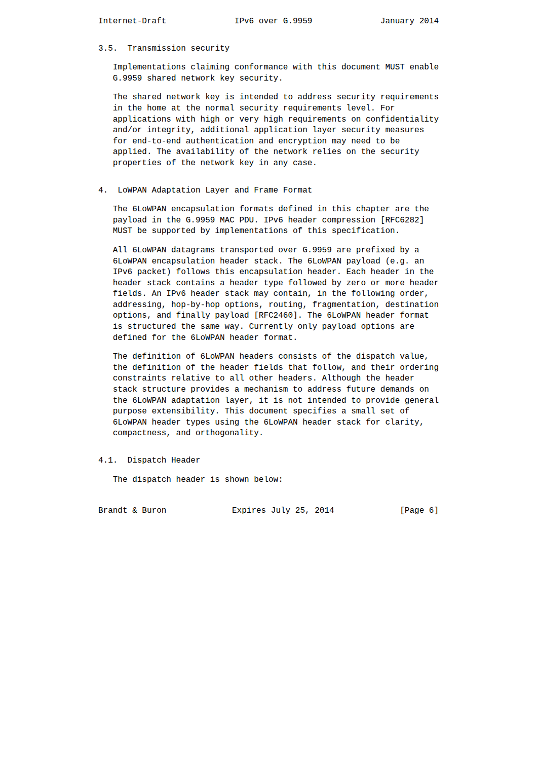Internet-Draft IPv6 over G.9959 January 2014
3.5. Transmission security
Implementations claiming conformance with this document MUST enable G.9959 shared network key security.
The shared network key is intended to address security requirements in the home at the normal security requirements level. For applications with high or very high requirements on confidentiality and/or integrity, additional application layer security measures for end-to-end authentication and encryption may need to be applied. The availability of the network relies on the security properties of the network key in any case.
4. LoWPAN Adaptation Layer and Frame Format
The 6LoWPAN encapsulation formats defined in this chapter are the payload in the G.9959 MAC PDU. IPv6 header compression [RFC6282] MUST be supported by implementations of this specification.
All 6LoWPAN datagrams transported over G.9959 are prefixed by a 6LoWPAN encapsulation header stack. The 6LoWPAN payload (e.g. an IPv6 packet) follows this encapsulation header. Each header in the header stack contains a header type followed by zero or more header fields. An IPv6 header stack may contain, in the following order, addressing, hop-by-hop options, routing, fragmentation, destination options, and finally payload [RFC2460]. The 6LoWPAN header format is structured the same way. Currently only payload options are defined for the 6LoWPAN header format.
The definition of 6LoWPAN headers consists of the dispatch value, the definition of the header fields that follow, and their ordering constraints relative to all other headers. Although the header stack structure provides a mechanism to address future demands on the 6LoWPAN adaptation layer, it is not intended to provide general purpose extensibility. This document specifies a small set of 6LoWPAN header types using the 6LoWPAN header stack for clarity, compactness, and orthogonality.
4.1. Dispatch Header
The dispatch header is shown below:
Brandt & Buron Expires July 25, 2014 [Page 6]